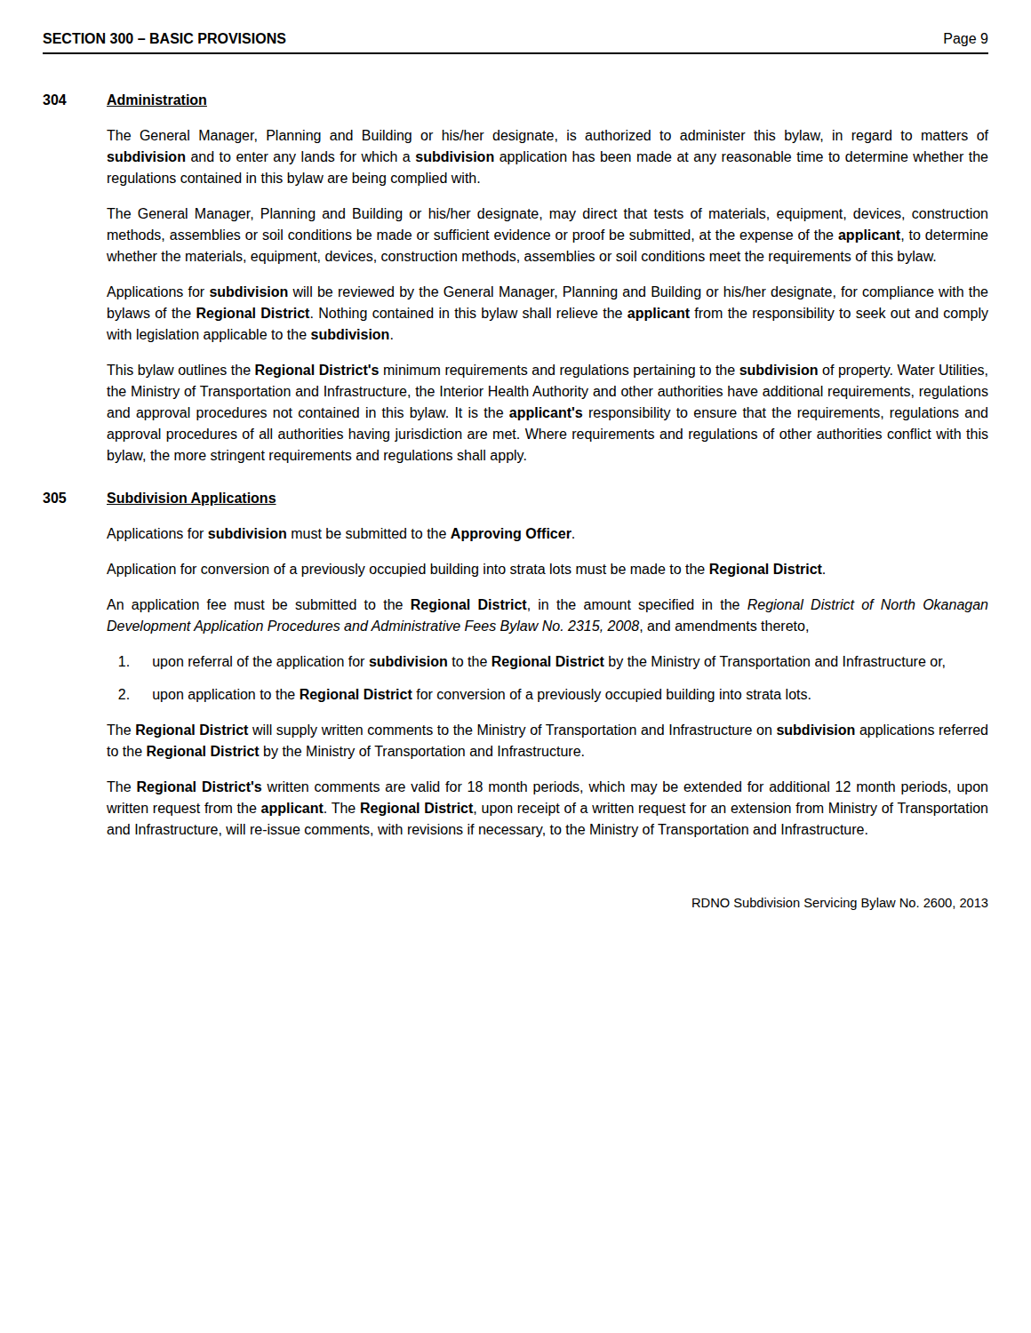Section 300 – Basic Provisions Page 9
304 Administration
The General Manager, Planning and Building or his/her designate, is authorized to administer this bylaw, in regard to matters of subdivision and to enter any lands for which a subdivision application has been made at any reasonable time to determine whether the regulations contained in this bylaw are being complied with.
The General Manager, Planning and Building or his/her designate, may direct that tests of materials, equipment, devices, construction methods, assemblies or soil conditions be made or sufficient evidence or proof be submitted, at the expense of the applicant, to determine whether the materials, equipment, devices, construction methods, assemblies or soil conditions meet the requirements of this bylaw.
Applications for subdivision will be reviewed by the General Manager, Planning and Building or his/her designate, for compliance with the bylaws of the Regional District. Nothing contained in this bylaw shall relieve the applicant from the responsibility to seek out and comply with legislation applicable to the subdivision.
This bylaw outlines the Regional District's minimum requirements and regulations pertaining to the subdivision of property. Water Utilities, the Ministry of Transportation and Infrastructure, the Interior Health Authority and other authorities have additional requirements, regulations and approval procedures not contained in this bylaw. It is the applicant's responsibility to ensure that the requirements, regulations and approval procedures of all authorities having jurisdiction are met. Where requirements and regulations of other authorities conflict with this bylaw, the more stringent requirements and regulations shall apply.
305 Subdivision Applications
Applications for subdivision must be submitted to the Approving Officer.
Application for conversion of a previously occupied building into strata lots must be made to the Regional District.
An application fee must be submitted to the Regional District, in the amount specified in the Regional District of North Okanagan Development Application Procedures and Administrative Fees Bylaw No. 2315, 2008, and amendments thereto,
1. upon referral of the application for subdivision to the Regional District by the Ministry of Transportation and Infrastructure or,
2. upon application to the Regional District for conversion of a previously occupied building into strata lots.
The Regional District will supply written comments to the Ministry of Transportation and Infrastructure on subdivision applications referred to the Regional District by the Ministry of Transportation and Infrastructure.
The Regional District's written comments are valid for 18 month periods, which may be extended for additional 12 month periods, upon written request from the applicant. The Regional District, upon receipt of a written request for an extension from Ministry of Transportation and Infrastructure, will re-issue comments, with revisions if necessary, to the Ministry of Transportation and Infrastructure.
RDNO Subdivision Servicing Bylaw No. 2600, 2013